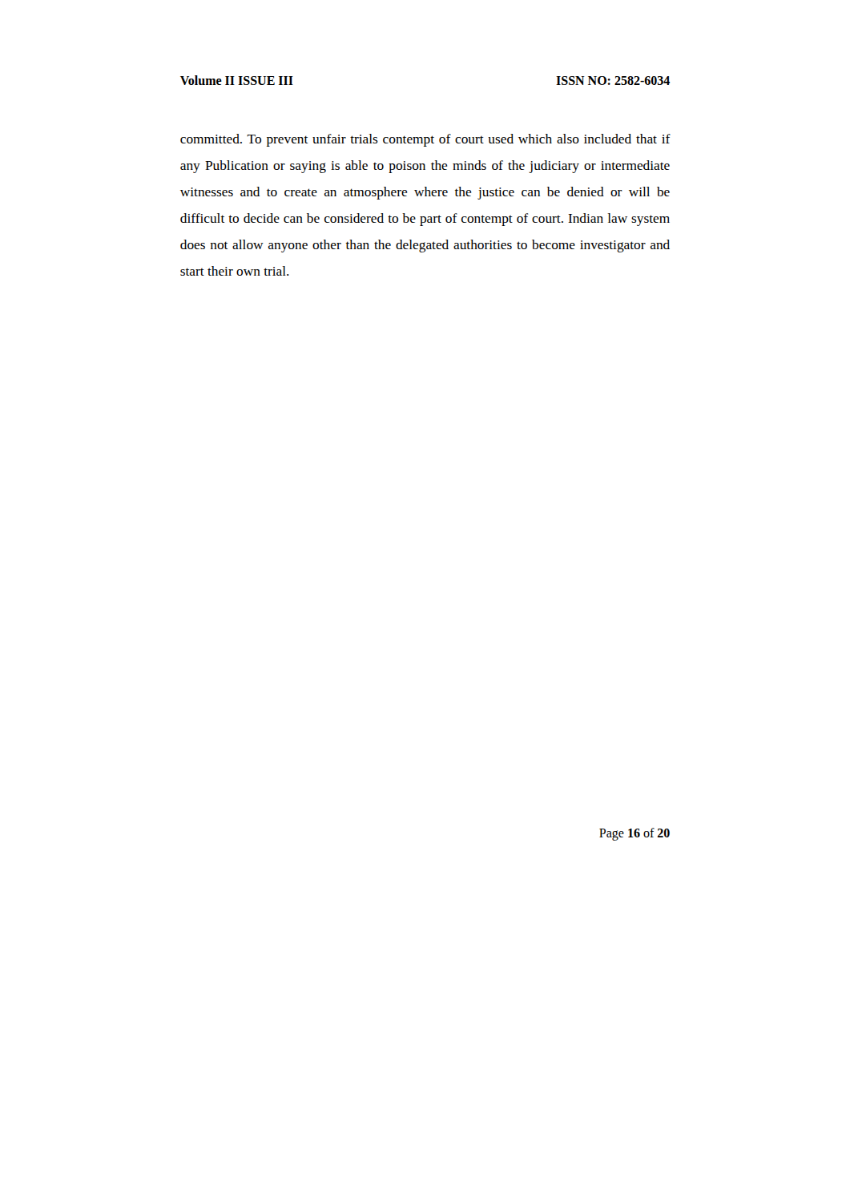Volume II ISSUE III ISSN NO: 2582-6034
committed. To prevent unfair trials contempt of court used which also included that if any Publication or saying is able to poison the minds of the judiciary or intermediate witnesses and to create an atmosphere where the justice can be denied or will be difficult to decide can be considered to be part of contempt of court. Indian law system does not allow anyone other than the delegated authorities to become investigator and start their own trial.
Page 16 of 20